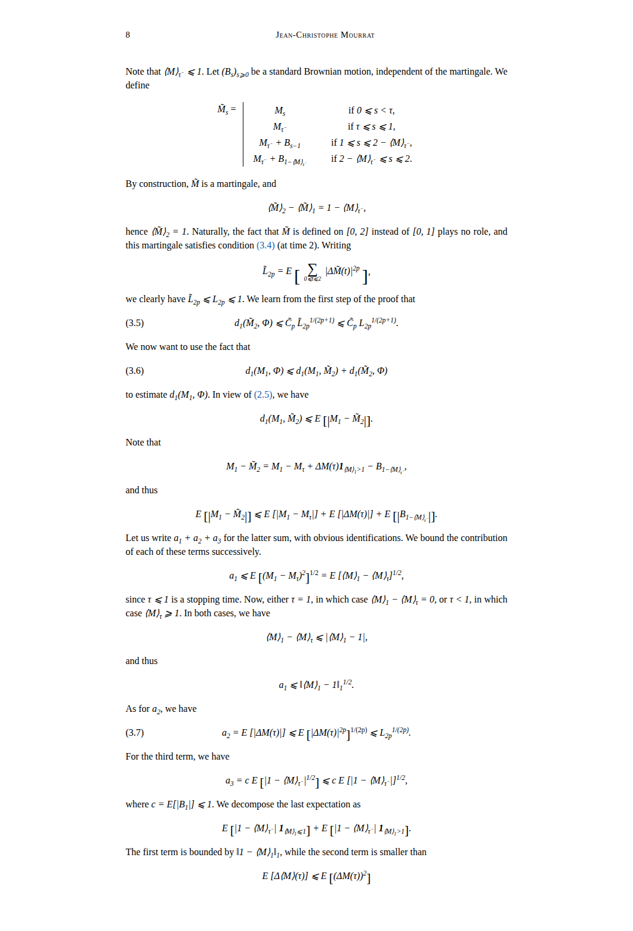8 Jean-Christophe Mourrat
Note that ⟨M⟩τ− ⩽ 1. Let (Bs)s⩾0 be a standard Brownian motion, independent of the martingale. We define
M̃s =
| M s | if 0 ⩽ s < τ , |
| M τ − | if τ ⩽ s ⩽ 1 , |
| M τ − + B s−1 | if 1 ⩽ s ⩽ 2 − ⟨M⟩ τ − , |
| M τ − + B 1−⟨M⟩ τ − | if 2 − ⟨M⟩ τ − ⩽ s ⩽ 2 . |
By construction, M̃ is a martingale, and
⟨M̃⟩2 − ⟨M̃⟩1 = 1 − ⟨M⟩τ−,
hence ⟨M̃⟩2 = 1. Naturally, the fact that M̃ is defined on [0, 2] instead of [0, 1] plays no role, and this martingale satisfies condition (3.4) (at time 2). Writing
L̃2p = E [ ∑0⩽t⩽2 |ΔM̃(t)|2p ],
we clearly have L̃2p ⩽ L2p ⩽ 1. We learn from the first step of the proof that
(3.5) d1(M̃2, Φ) ⩽ C̃p L̃2p1/(2p+1) ⩽ C̃p L2p1/(2p+1).
We now want to use the fact that
(3.6) d1(M1, Φ) ⩽ d1(M1, M̃2) + d1(M̃2, Φ)
to estimate d1(M1, Φ). In view of (2.5), we have
d1(M1, M̃2) ⩽ E [|M1 − M̃2|].
Note that
M1 − M̃2 = M1 − Mτ + ΔM(τ)1⟨M⟩1>1 − B1−⟨M⟩τ−,
and thus
E [|M1 − M̃2|] ⩽ E [|M1 − Mτ|] + E [|ΔM(τ)|] + E [|B1−⟨M⟩τ−|].
Let us write a1 + a2 + a3 for the latter sum, with obvious identifications. We bound the contribution of each of these terms successively.
a1 ⩽ E [(M1 − Mτ)2]1/2 = E [⟨M⟩1 − ⟨M⟩τ]1/2,
since τ ⩽ 1 is a stopping time. Now, either τ = 1, in which case ⟨M⟩1 − ⟨M⟩τ = 0, or τ < 1, in which case ⟨M⟩τ ⩾ 1. In both cases, we have
⟨M⟩1 − ⟨M⟩τ ⩽ |⟨M⟩1 − 1|,
and thus
a1 ⩽ ‖⟨M⟩1 − 1‖11/2.
As for a2, we have
(3.7) a2 = E [|ΔM(τ)|] ⩽ E [|ΔM(τ)|2p]1/(2p) ⩽ L2p1/(2p).
For the third term, we have
a3 = c E [|1 − ⟨M⟩τ−|1/2] ⩽ c E [|1 − ⟨M⟩τ−|]1/2,
where c = E[|B1|] ⩽ 1. We decompose the last expectation as
E [|1 − ⟨M⟩τ−| 1⟨M⟩1⩽1] + E [|1 − ⟨M⟩τ−| 1⟨M⟩1>1].
The first term is bounded by ‖1 − ⟨M⟩1‖1, while the second term is smaller than
E [Δ⟨M⟩(τ)] ⩽ E [(ΔM(τ))2]